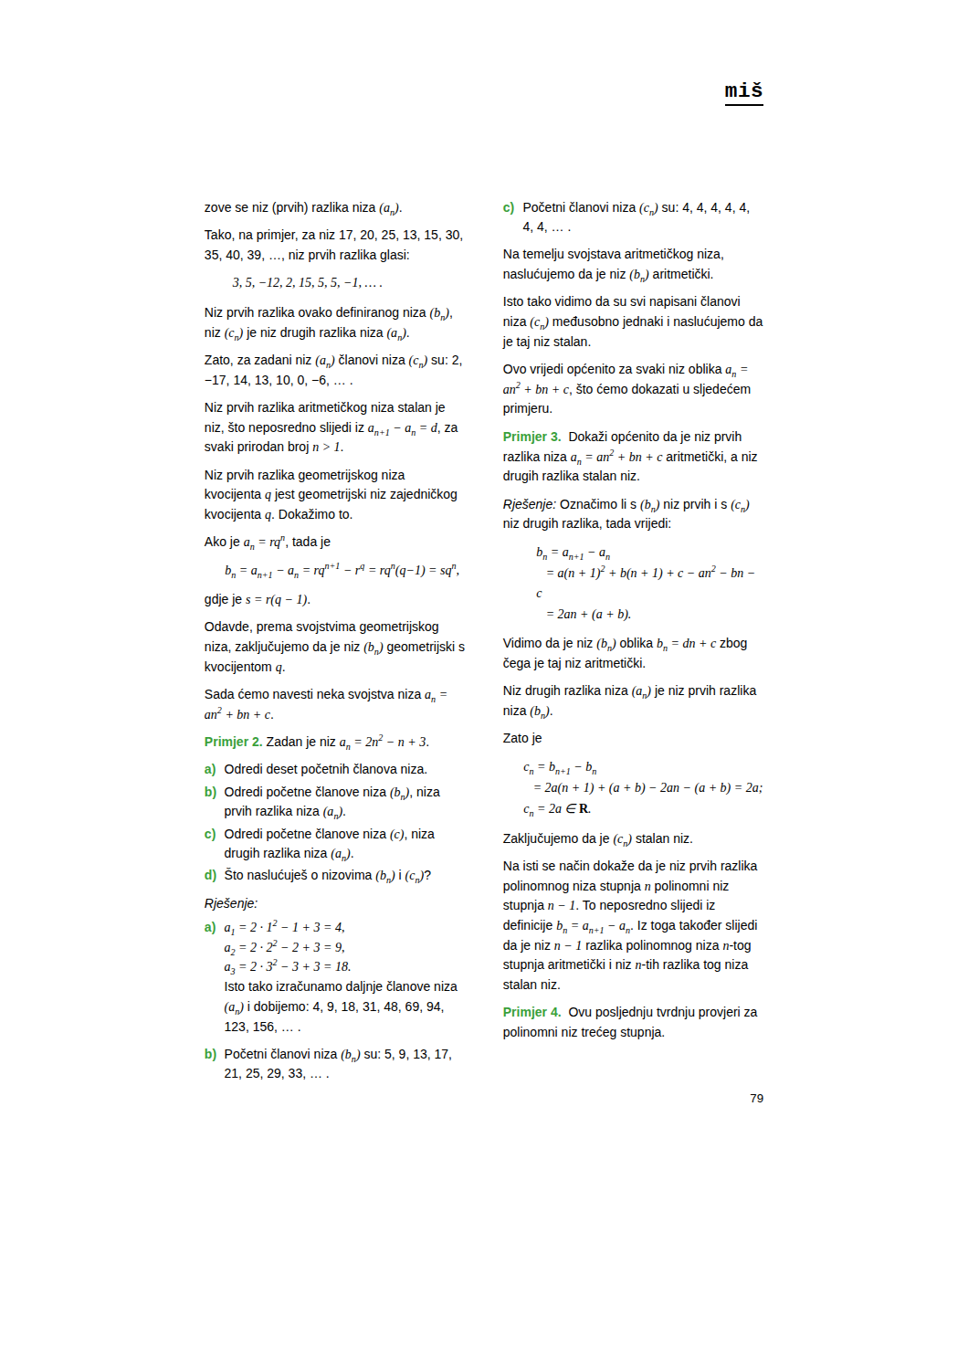miš
zove se niz (prvih) razlika niza (an).
Tako, na primjer, za niz 17, 20, 25, 13, 15, 30, 35, 40, 39, …, niz prvih razlika glasi:
3, 5, −12, 2, 15, 5, 5, −1, … .
Niz prvih razlika ovako definiranog niza (bn), niz (cn) je niz drugih razlika niza (an).
Zato, za zadani niz (an) članovi niza (cn) su: 2, −17, 14, 13, 10, 0, −6, … .
Niz prvih razlika aritmetičkog niza stalan je niz, što neposredno slijedi iz an+1 − an = d, za svaki prirodan broj n > 1.
Niz prvih razlika geometrijskog niza kvocijenta q jest geometrijski niz zajedničkog kvocijenta q. Dokažimo to.
Ako je an = rqn, tada je
bn = an+1 − an = rqn+1 − rq = rqn(q−1) = sqn,
gdje je s = r(q − 1).
Odavde, prema svojstvima geometrijskog niza, zaključujemo da je niz (bn) geometrijski s kvocijentom q.
Sada ćemo navesti neka svojstva niza an = an2 + bn + c.
Primjer 2. Zadan je niz an = 2n2 − n + 3.
a) Odredi deset početnih članova niza.
b) Odredi početne članove niza (bn), niza prvih razlika niza (an).
c) Odredi početne članove niza (c), niza drugih razlika niza (an).
d) Što naslućuješ o nizovima (bn) i (cn)?
Rješenje:
a)
a1 = 2 · 12 − 1 + 3 = 4, a2 = 2 · 22 − 2 + 3 = 9, a3 = 2 · 32 − 3 + 3 = 18.
Isto tako izračunamo daljnje članove niza (an) i dobijemo: 4, 9, 18, 31, 48, 69, 94, 123, 156, … .
b) Početni članovi niza (bn) su: 5, 9, 13, 17, 21, 25, 29, 33, … .
c) Početni članovi niza (cn) su: 4, 4, 4, 4, 4, 4, 4, … .
Na temelju svojstava aritmetičkog niza, naslućujemo da je niz (bn) aritmetički.
Isto tako vidimo da su svi napisani članovi niza (cn) međusobno jednaki i naslućujemo da je taj niz stalan.
Ovo vrijedi općenito za svaki niz oblika an = an2 + bn + c, što ćemo dokazati u sljedećem primjeru.
Primjer 3. Dokaži općenito da je niz prvih razlika niza an = an2 + bn + c aritmetički, a niz drugih razlika stalan niz.
Rješenje: Označimo li s (bn) niz prvih i s (cn) niz drugih razlika, tada vrijedi:
bn = an+1 − an = a(n + 1)2 + b(n + 1) + c − an2 − bn − c = 2an + (a + b).
Vidimo da je niz (bn) oblika bn = dn + c zbog čega je taj niz aritmetički.
Niz drugih razlika niza (an) je niz prvih razlika niza (bn).
Zato je
cn = bn+1 − bn = 2a(n + 1) + (a + b) − 2an − (a + b) = 2a; cn = 2a ∈ R.
Zaključujemo da je (cn) stalan niz.
Na isti se način dokaže da je niz prvih razlika polinomnog niza stupnja n polinomni niz stupnja n − 1. To neposredno slijedi iz definicije bn = an+1 − an. Iz toga također slijedi da je niz n − 1 razlika polinomnog niza n-tog stupnja aritmetički i niz n-tih razlika tog niza stalan niz.
Primjer 4. Ovu posljednju tvrdnju provjeri za polinomni niz trećeg stupnja.
79